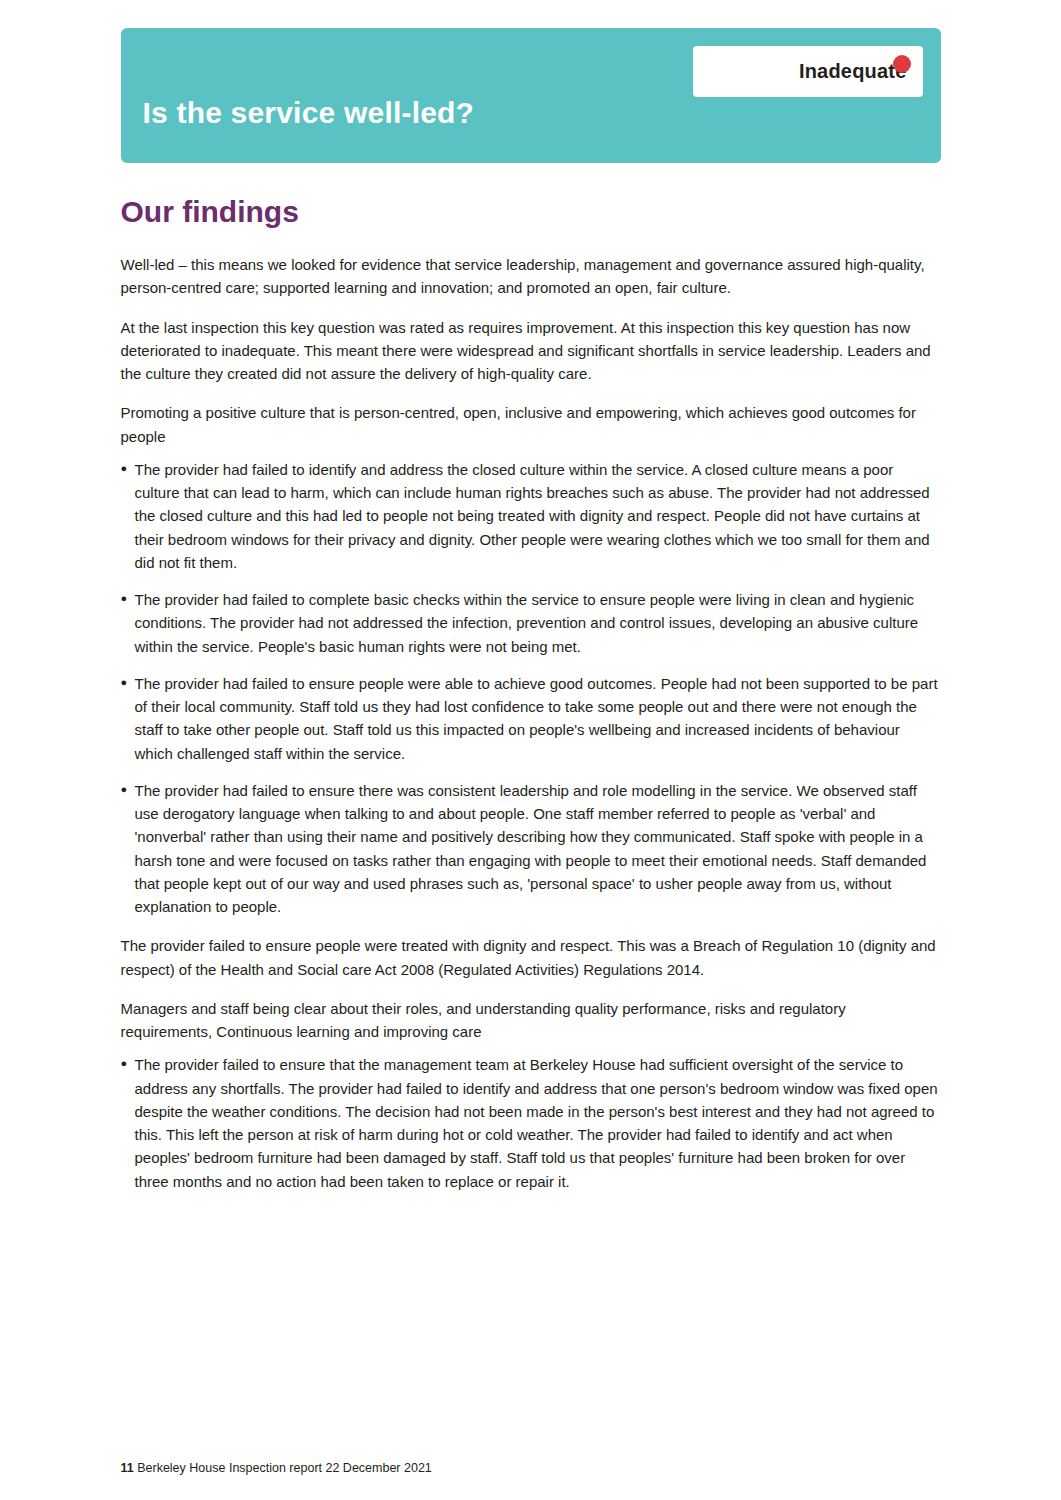Inadequate
Is the service well-led?
Our findings
Well-led – this means we looked for evidence that service leadership, management and governance assured high-quality, person-centred care; supported learning and innovation; and promoted an open, fair culture.
At the last inspection this key question was rated as requires improvement. At this inspection this key question has now deteriorated to inadequate. This meant there were widespread and significant shortfalls in service leadership. Leaders and the culture they created did not assure the delivery of high-quality care.
Promoting a positive culture that is person-centred, open, inclusive and empowering, which achieves good outcomes for people
The provider had failed to identify and address the closed culture within the service. A closed culture means a poor culture that can lead to harm, which can include human rights breaches such as abuse. The provider had not addressed the closed culture and this had led to people not being treated with dignity and respect. People did not have curtains at their bedroom windows for their privacy and dignity. Other people were wearing clothes which we too small for them and did not fit them.
The provider had failed to complete basic checks within the service to ensure people were living in clean and hygienic conditions. The provider had not addressed the infection, prevention and control issues, developing an abusive culture within the service. People's basic human rights were not being met.
The provider had failed to ensure people were able to achieve good outcomes. People had not been supported to be part of their local community. Staff told us they had lost confidence to take some people out and there were not enough the staff to take other people out. Staff told us this impacted on people's wellbeing and increased incidents of behaviour which challenged staff within the service.
The provider had failed to ensure there was consistent leadership and role modelling in the service. We observed staff use derogatory language when talking to and about people. One staff member referred to people as 'verbal' and 'nonverbal' rather than using their name and positively describing how they communicated. Staff spoke with people in a harsh tone and were focused on tasks rather than engaging with people to meet their emotional needs. Staff demanded that people kept out of our way and used phrases such as, 'personal space' to usher people away from us, without explanation to people.
The provider failed to ensure people were treated with dignity and respect. This was a Breach of Regulation 10 (dignity and respect) of the Health and Social care Act 2008 (Regulated Activities) Regulations 2014.
Managers and staff being clear about their roles, and understanding quality performance, risks and regulatory requirements, Continuous learning and improving care
The provider failed to ensure that the management team at Berkeley House had sufficient oversight of the service to address any shortfalls. The provider had failed to identify and address that one person's bedroom window was fixed open despite the weather conditions. The decision had not been made in the person's best interest and they had not agreed to this. This left the person at risk of harm during hot or cold weather. The provider had failed to identify and act when peoples' bedroom furniture had been damaged by staff. Staff told us that peoples' furniture had been broken for over three months and no action had been taken to replace or repair it.
11 Berkeley House Inspection report 22 December 2021